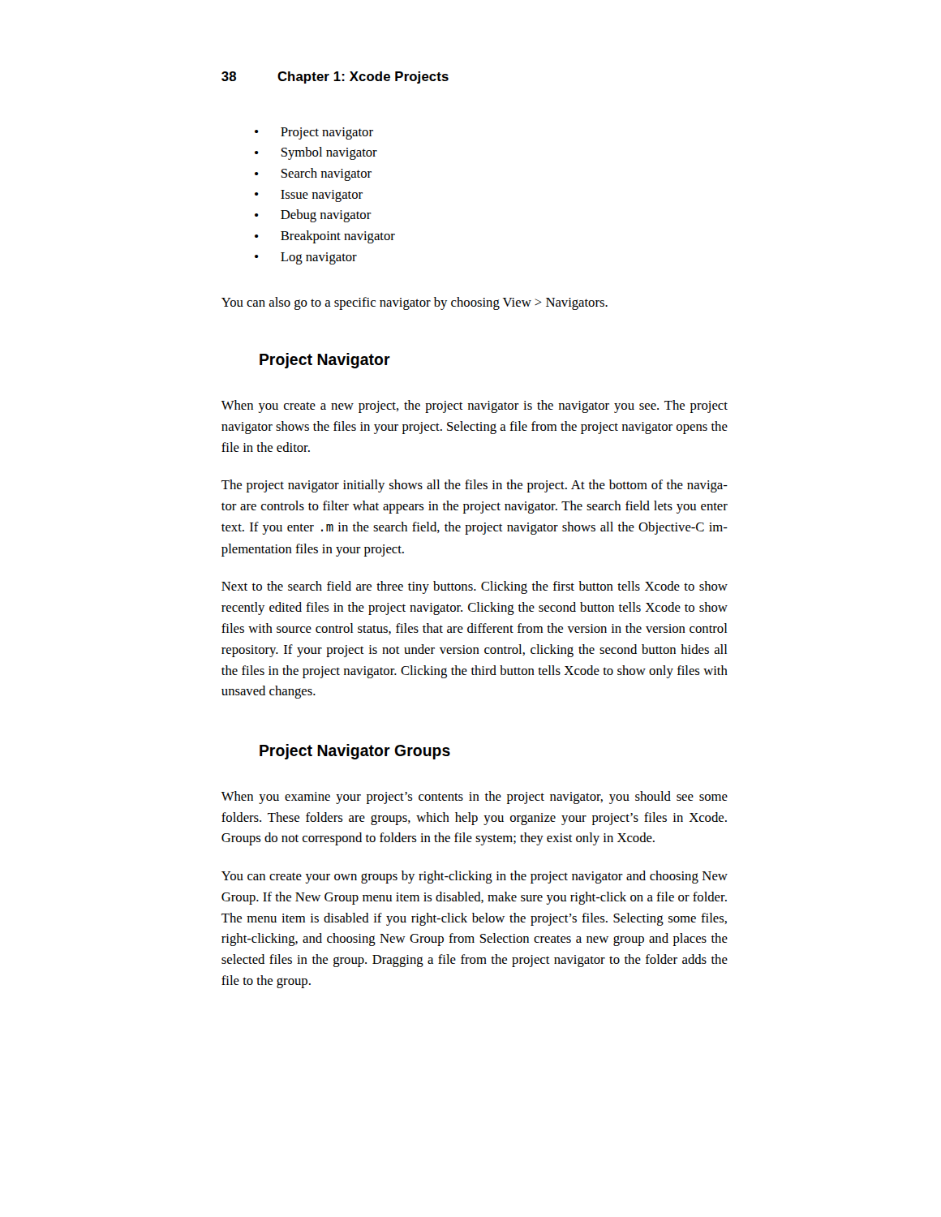38 Chapter 1: Xcode Projects
Project navigator
Symbol navigator
Search navigator
Issue navigator
Debug navigator
Breakpoint navigator
Log navigator
You can also go to a specific navigator by choosing View > Navigators.
Project Navigator
When you create a new project, the project navigator is the navigator you see. The project navigator shows the files in your project. Selecting a file from the project navigator opens the file in the editor.
The project navigator initially shows all the files in the project. At the bottom of the navigator are controls to filter what appears in the project navigator. The search field lets you enter text. If you enter .m in the search field, the project navigator shows all the Objective-C implementation files in your project.
Next to the search field are three tiny buttons. Clicking the first button tells Xcode to show recently edited files in the project navigator. Clicking the second button tells Xcode to show files with source control status, files that are different from the version in the version control repository. If your project is not under version control, clicking the second button hides all the files in the project navigator. Clicking the third button tells Xcode to show only files with unsaved changes.
Project Navigator Groups
When you examine your project’s contents in the project navigator, you should see some folders. These folders are groups, which help you organize your project’s files in Xcode. Groups do not correspond to folders in the file system; they exist only in Xcode.
You can create your own groups by right-clicking in the project navigator and choosing New Group. If the New Group menu item is disabled, make sure you right-click on a file or folder. The menu item is disabled if you right-click below the project’s files. Selecting some files, right-clicking, and choosing New Group from Selection creates a new group and places the selected files in the group. Dragging a file from the project navigator to the folder adds the file to the group.